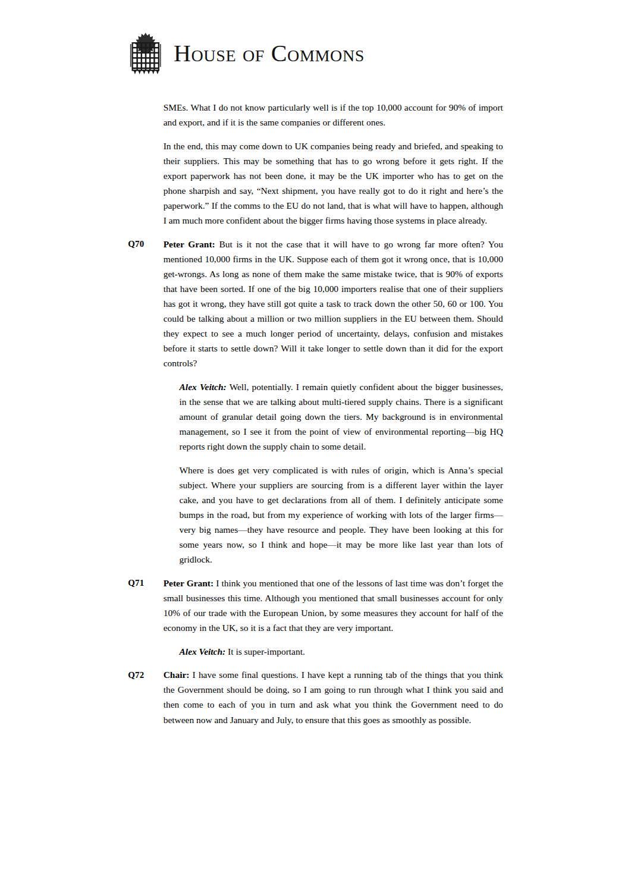House of Commons
SMEs. What I do not know particularly well is if the top 10,000 account for 90% of import and export, and if it is the same companies or different ones.
In the end, this may come down to UK companies being ready and briefed, and speaking to their suppliers. This may be something that has to go wrong before it gets right. If the export paperwork has not been done, it may be the UK importer who has to get on the phone sharpish and say, “Next shipment, you have really got to do it right and here’s the paperwork.” If the comms to the EU do not land, that is what will have to happen, although I am much more confident about the bigger firms having those systems in place already.
Q70
Peter Grant: But is it not the case that it will have to go wrong far more often? You mentioned 10,000 firms in the UK. Suppose each of them got it wrong once, that is 10,000 get-wrongs. As long as none of them make the same mistake twice, that is 90% of exports that have been sorted. If one of the big 10,000 importers realise that one of their suppliers has got it wrong, they have still got quite a task to track down the other 50, 60 or 100. You could be talking about a million or two million suppliers in the EU between them. Should they expect to see a much longer period of uncertainty, delays, confusion and mistakes before it starts to settle down? Will it take longer to settle down than it did for the export controls?
Alex Veitch: Well, potentially. I remain quietly confident about the bigger businesses, in the sense that we are talking about multi-tiered supply chains. There is a significant amount of granular detail going down the tiers. My background is in environmental management, so I see it from the point of view of environmental reporting—big HQ reports right down the supply chain to some detail.
Where is does get very complicated is with rules of origin, which is Anna’s special subject. Where your suppliers are sourcing from is a different layer within the layer cake, and you have to get declarations from all of them. I definitely anticipate some bumps in the road, but from my experience of working with lots of the larger firms—very big names—they have resource and people. They have been looking at this for some years now, so I think and hope—it may be more like last year than lots of gridlock.
Q71
Peter Grant: I think you mentioned that one of the lessons of last time was don’t forget the small businesses this time. Although you mentioned that small businesses account for only 10% of our trade with the European Union, by some measures they account for half of the economy in the UK, so it is a fact that they are very important.
Alex Veitch: It is super-important.
Q72
Chair: I have some final questions. I have kept a running tab of the things that you think the Government should be doing, so I am going to run through what I think you said and then come to each of you in turn and ask what you think the Government need to do between now and January and July, to ensure that this goes as smoothly as possible.